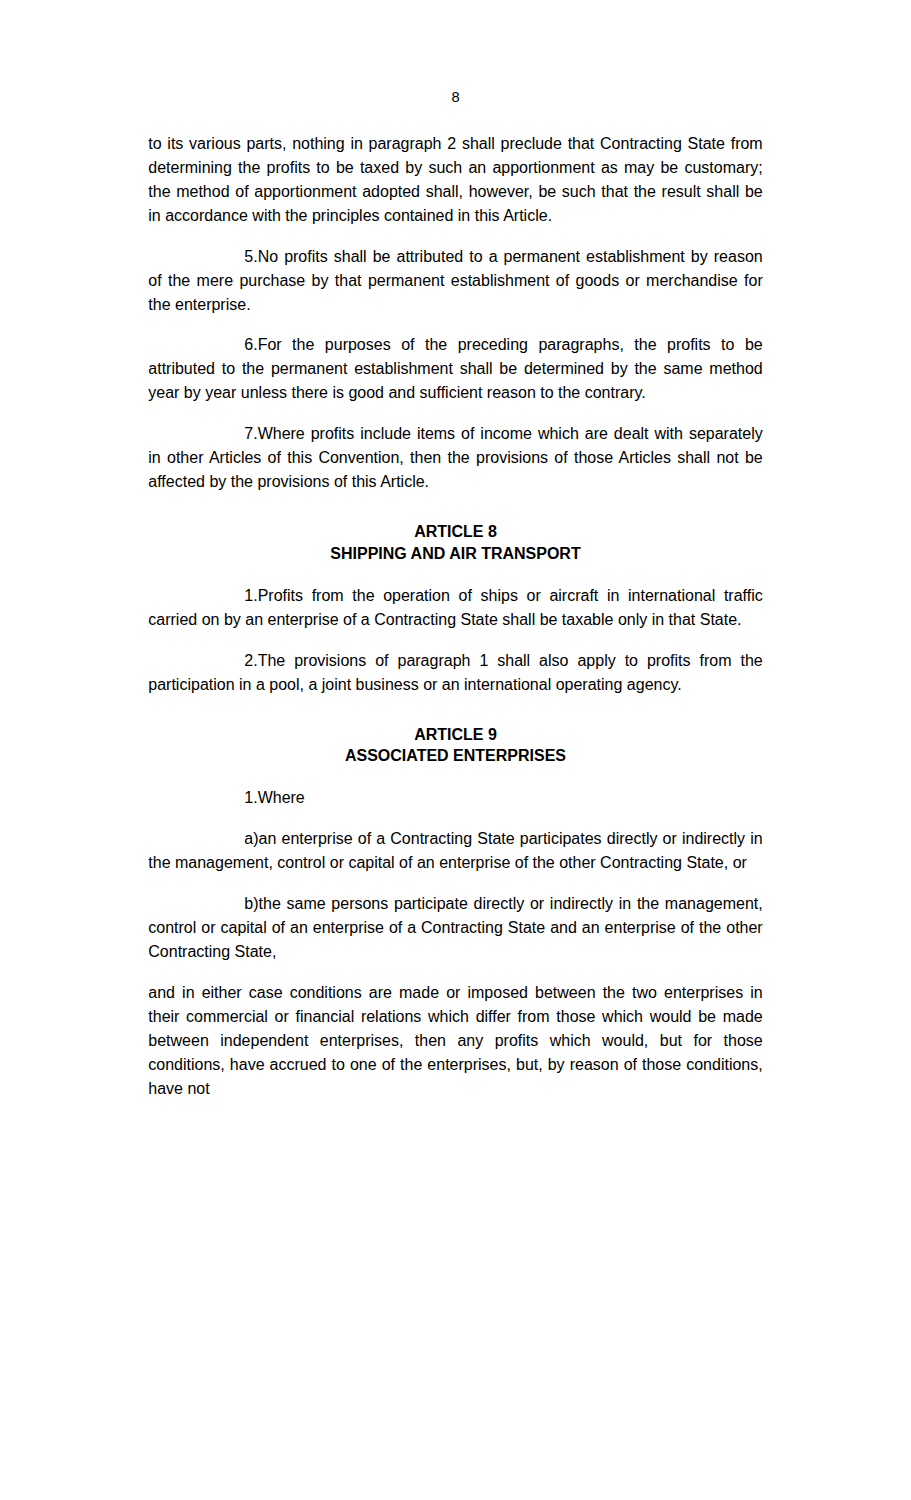8
to its various parts, nothing in paragraph 2 shall preclude that Contracting State from determining the profits to be taxed by such an apportionment as may be customary; the method of apportionment adopted shall, however, be such that the result shall be in accordance with the principles contained in this Article.
5. No profits shall be attributed to a permanent establishment by reason of the mere purchase by that permanent establishment of goods or merchandise for the enterprise.
6. For the purposes of the preceding paragraphs, the profits to be attributed to the permanent establishment shall be determined by the same method year by year unless there is good and sufficient reason to the contrary.
7. Where profits include items of income which are dealt with separately in other Articles of this Convention, then the provisions of those Articles shall not be affected by the provisions of this Article.
ARTICLE 8SHIPPING AND AIR TRANSPORT
1. Profits from the operation of ships or aircraft in international traffic carried on by an enterprise of a Contracting State shall be taxable only in that State.
2. The provisions of paragraph 1 shall also apply to profits from the participation in a pool, a joint business or an international operating agency.
ARTICLE 9ASSOCIATED ENTERPRISES
1. Where
a) an enterprise of a Contracting State participates directly or indirectly in the management, control or capital of an enterprise of the other Contracting State, or
b) the same persons participate directly or indirectly in the management, control or capital of an enterprise of a Contracting State and an enterprise of the other Contracting State,
and in either case conditions are made or imposed between the two enterprises in their commercial or financial relations which differ from those which would be made between independent enterprises, then any profits which would, but for those conditions, have accrued to one of the enterprises, but, by reason of those conditions, have not